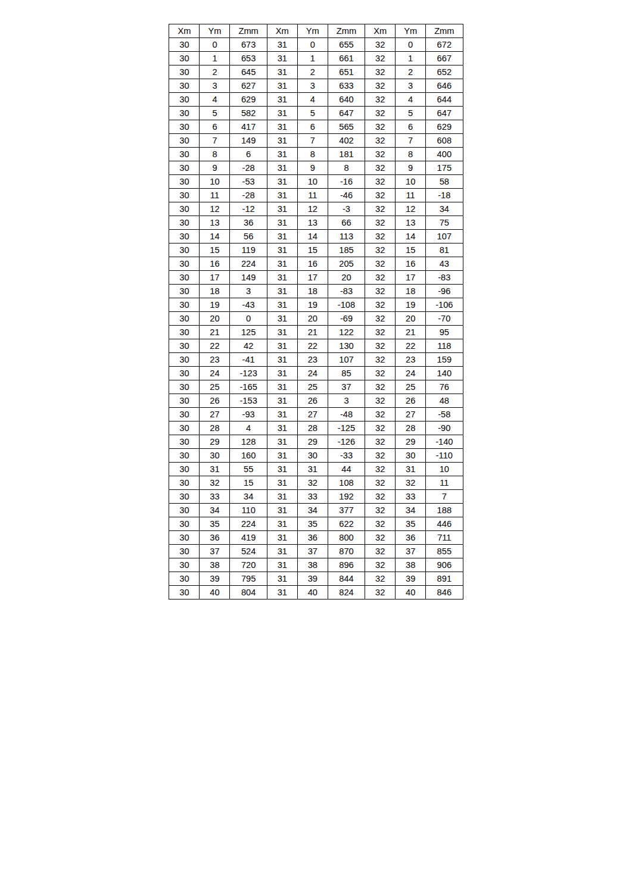| Xm | Ym | Zmm | Xm | Ym | Zmm | Xm | Ym | Zmm |
| --- | --- | --- | --- | --- | --- | --- | --- | --- |
| 30 | 0 | 673 | 31 | 0 | 655 | 32 | 0 | 672 |
| 30 | 1 | 653 | 31 | 1 | 661 | 32 | 1 | 667 |
| 30 | 2 | 645 | 31 | 2 | 651 | 32 | 2 | 652 |
| 30 | 3 | 627 | 31 | 3 | 633 | 32 | 3 | 646 |
| 30 | 4 | 629 | 31 | 4 | 640 | 32 | 4 | 644 |
| 30 | 5 | 582 | 31 | 5 | 647 | 32 | 5 | 647 |
| 30 | 6 | 417 | 31 | 6 | 565 | 32 | 6 | 629 |
| 30 | 7 | 149 | 31 | 7 | 402 | 32 | 7 | 608 |
| 30 | 8 | 6 | 31 | 8 | 181 | 32 | 8 | 400 |
| 30 | 9 | -28 | 31 | 9 | 8 | 32 | 9 | 175 |
| 30 | 10 | -53 | 31 | 10 | -16 | 32 | 10 | 58 |
| 30 | 11 | -28 | 31 | 11 | -46 | 32 | 11 | -18 |
| 30 | 12 | -12 | 31 | 12 | -3 | 32 | 12 | 34 |
| 30 | 13 | 36 | 31 | 13 | 66 | 32 | 13 | 75 |
| 30 | 14 | 56 | 31 | 14 | 113 | 32 | 14 | 107 |
| 30 | 15 | 119 | 31 | 15 | 185 | 32 | 15 | 81 |
| 30 | 16 | 224 | 31 | 16 | 205 | 32 | 16 | 43 |
| 30 | 17 | 149 | 31 | 17 | 20 | 32 | 17 | -83 |
| 30 | 18 | 3 | 31 | 18 | -83 | 32 | 18 | -96 |
| 30 | 19 | -43 | 31 | 19 | -108 | 32 | 19 | -106 |
| 30 | 20 | 0 | 31 | 20 | -69 | 32 | 20 | -70 |
| 30 | 21 | 125 | 31 | 21 | 122 | 32 | 21 | 95 |
| 30 | 22 | 42 | 31 | 22 | 130 | 32 | 22 | 118 |
| 30 | 23 | -41 | 31 | 23 | 107 | 32 | 23 | 159 |
| 30 | 24 | -123 | 31 | 24 | 85 | 32 | 24 | 140 |
| 30 | 25 | -165 | 31 | 25 | 37 | 32 | 25 | 76 |
| 30 | 26 | -153 | 31 | 26 | 3 | 32 | 26 | 48 |
| 30 | 27 | -93 | 31 | 27 | -48 | 32 | 27 | -58 |
| 30 | 28 | 4 | 31 | 28 | -125 | 32 | 28 | -90 |
| 30 | 29 | 128 | 31 | 29 | -126 | 32 | 29 | -140 |
| 30 | 30 | 160 | 31 | 30 | -33 | 32 | 30 | -110 |
| 30 | 31 | 55 | 31 | 31 | 44 | 32 | 31 | 10 |
| 30 | 32 | 15 | 31 | 32 | 108 | 32 | 32 | 11 |
| 30 | 33 | 34 | 31 | 33 | 192 | 32 | 33 | 7 |
| 30 | 34 | 110 | 31 | 34 | 377 | 32 | 34 | 188 |
| 30 | 35 | 224 | 31 | 35 | 622 | 32 | 35 | 446 |
| 30 | 36 | 419 | 31 | 36 | 800 | 32 | 36 | 711 |
| 30 | 37 | 524 | 31 | 37 | 870 | 32 | 37 | 855 |
| 30 | 38 | 720 | 31 | 38 | 896 | 32 | 38 | 906 |
| 30 | 39 | 795 | 31 | 39 | 844 | 32 | 39 | 891 |
| 30 | 40 | 804 | 31 | 40 | 824 | 32 | 40 | 846 |